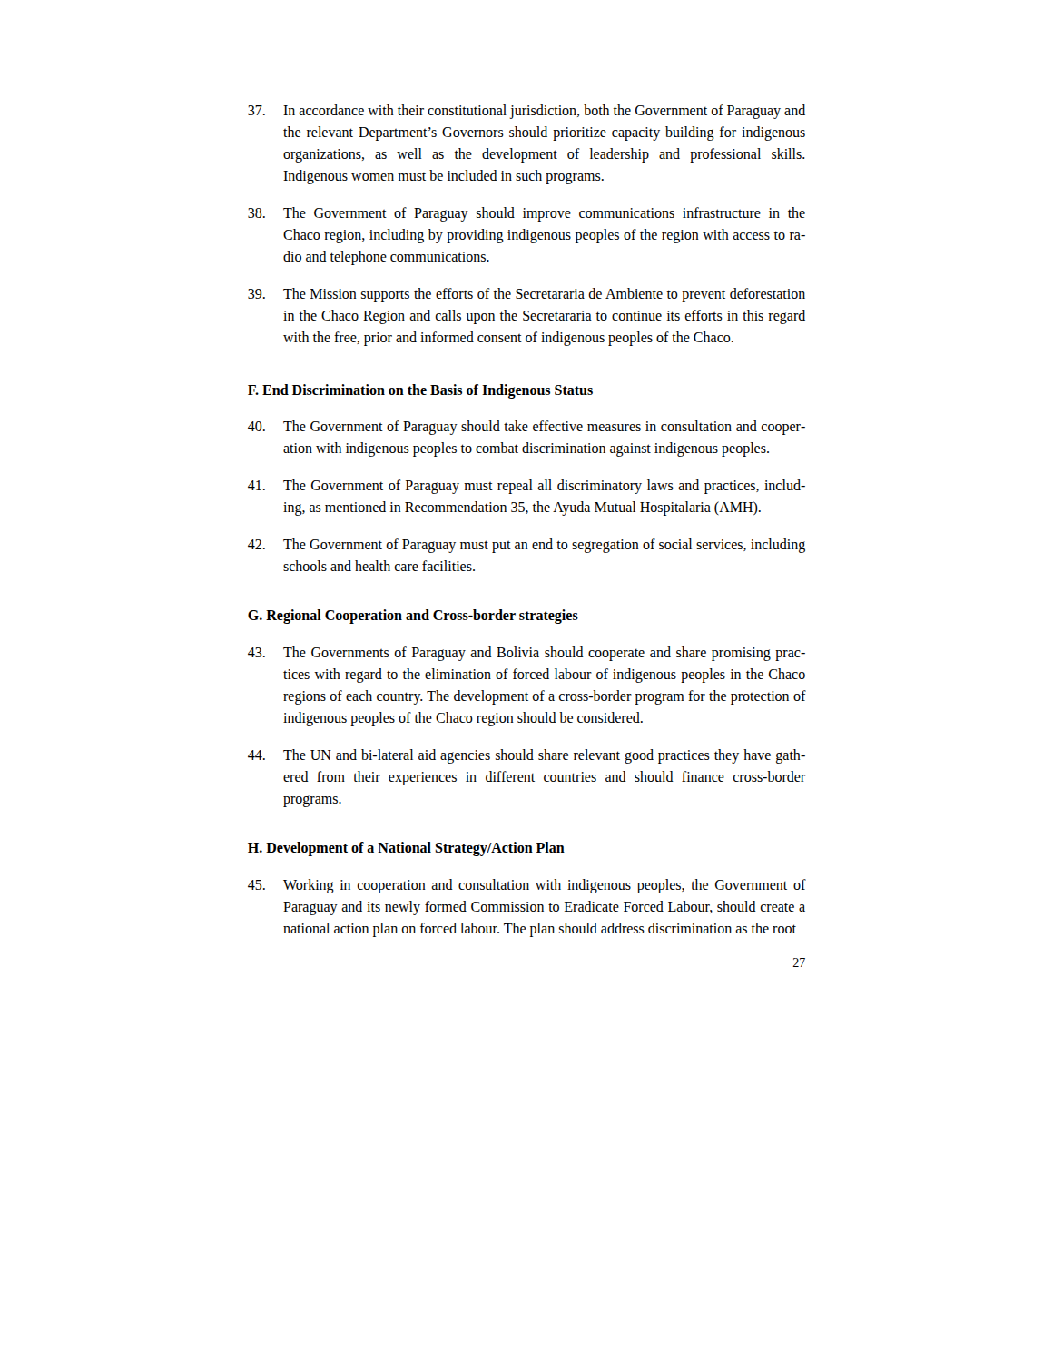37. In accordance with their constitutional jurisdiction, both the Government of Paraguay and the relevant Department’s Governors should prioritize capacity building for indigenous organizations, as well as the development of leadership and professional skills. Indigenous women must be included in such programs.
38. The Government of Paraguay should improve communications infrastructure in the Chaco region, including by providing indigenous peoples of the region with access to radio and telephone communications.
39. The Mission supports the efforts of the Secretararia de Ambiente to prevent deforestation in the Chaco Region and calls upon the Secretararia to continue its efforts in this regard with the free, prior and informed consent of indigenous peoples of the Chaco.
F. End Discrimination on the Basis of Indigenous Status
40. The Government of Paraguay should take effective measures in consultation and cooperation with indigenous peoples to combat discrimination against indigenous peoples.
41. The Government of Paraguay must repeal all discriminatory laws and practices, including, as mentioned in Recommendation 35, the Ayuda Mutual Hospitalaria (AMH).
42. The Government of Paraguay must put an end to segregation of social services, including schools and health care facilities.
G. Regional Cooperation and Cross-border strategies
43. The Governments of Paraguay and Bolivia should cooperate and share promising practices with regard to the elimination of forced labour of indigenous peoples in the Chaco regions of each country. The development of a cross-border program for the protection of indigenous peoples of the Chaco region should be considered.
44. The UN and bi-lateral aid agencies should share relevant good practices they have gathered from their experiences in different countries and should finance cross-border programs.
H. Development of a National Strategy/Action Plan
45. Working in cooperation and consultation with indigenous peoples, the Government of Paraguay and its newly formed Commission to Eradicate Forced Labour, should create a national action plan on forced labour. The plan should address discrimination as the root
27